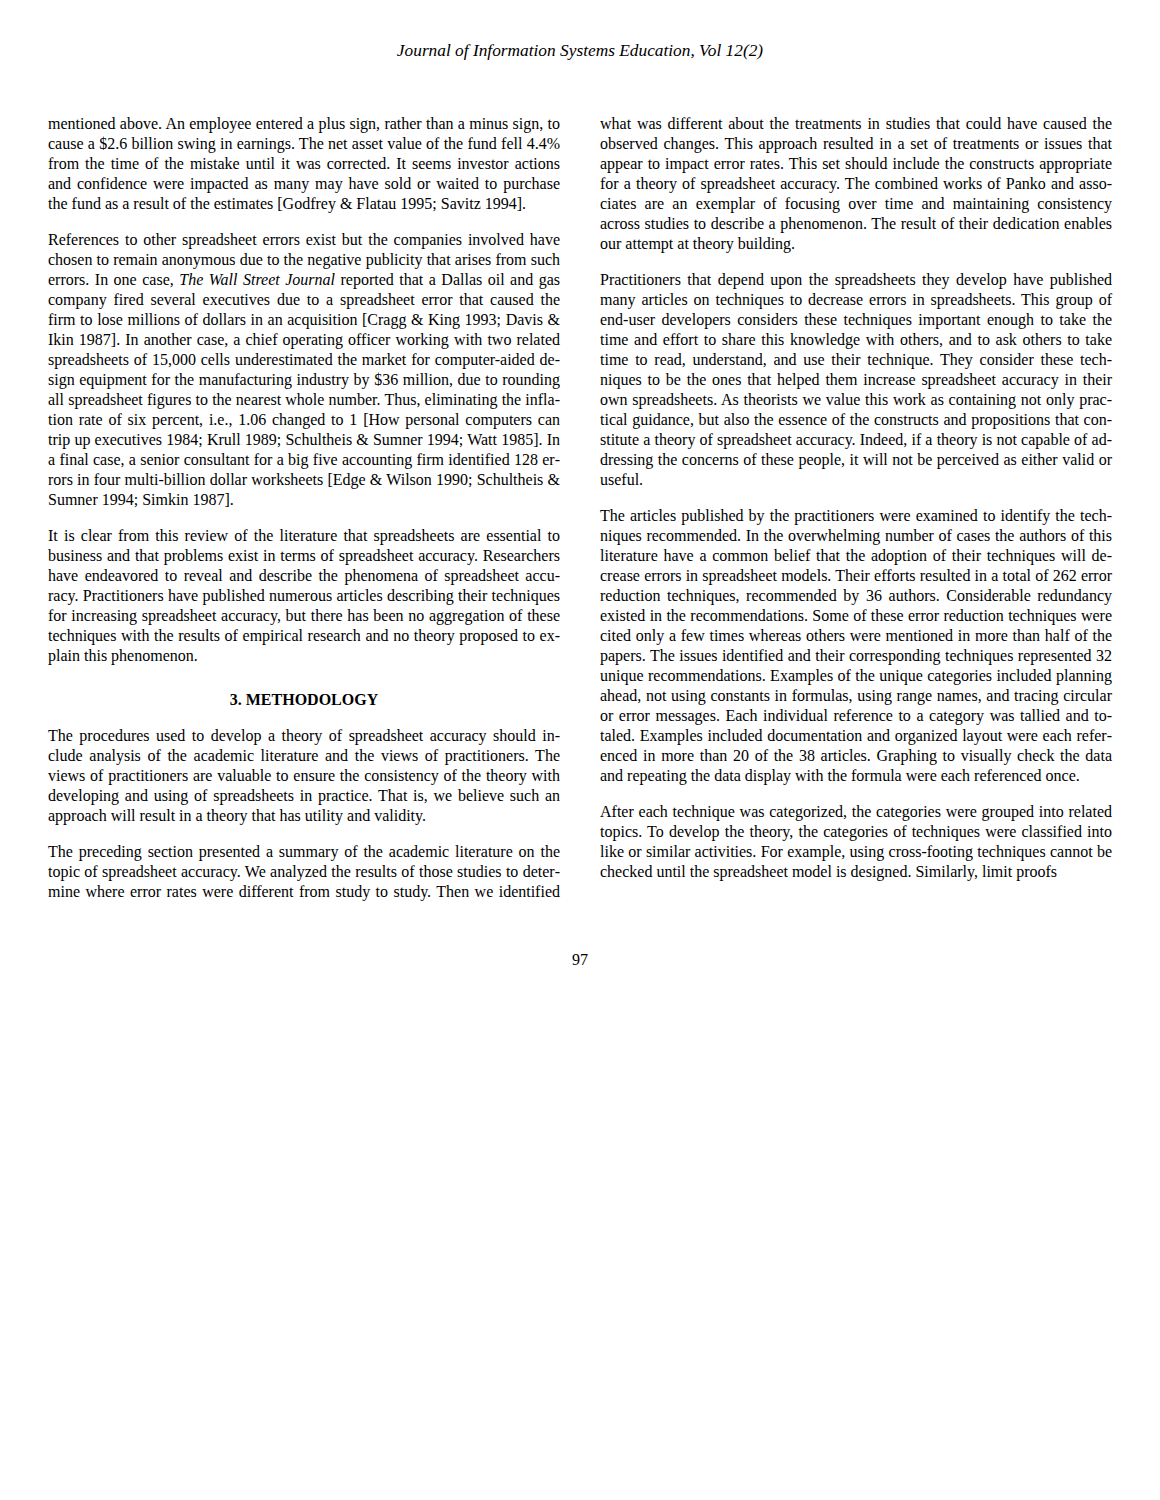Journal of Information Systems Education, Vol 12(2)
mentioned above. An employee entered a plus sign, rather than a minus sign, to cause a $2.6 billion swing in earnings. The net asset value of the fund fell 4.4% from the time of the mistake until it was corrected. It seems investor actions and confidence were impacted as many may have sold or waited to purchase the fund as a result of the estimates [Godfrey & Flatau 1995; Savitz 1994].
References to other spreadsheet errors exist but the companies involved have chosen to remain anonymous due to the negative publicity that arises from such errors. In one case, The Wall Street Journal reported that a Dallas oil and gas company fired several executives due to a spreadsheet error that caused the firm to lose millions of dollars in an acquisition [Cragg & King 1993; Davis & Ikin 1987]. In another case, a chief operating officer working with two related spreadsheets of 15,000 cells underestimated the market for computer-aided design equipment for the manufacturing industry by $36 million, due to rounding all spreadsheet figures to the nearest whole number. Thus, eliminating the inflation rate of six percent, i.e., 1.06 changed to 1 [How personal computers can trip up executives 1984; Krull 1989; Schultheis & Sumner 1994; Watt 1985]. In a final case, a senior consultant for a big five accounting firm identified 128 errors in four multi-billion dollar worksheets [Edge & Wilson 1990; Schultheis & Sumner 1994; Simkin 1987].
It is clear from this review of the literature that spreadsheets are essential to business and that problems exist in terms of spreadsheet accuracy. Researchers have endeavored to reveal and describe the phenomena of spreadsheet accuracy. Practitioners have published numerous articles describing their techniques for increasing spreadsheet accuracy, but there has been no aggregation of these techniques with the results of empirical research and no theory proposed to explain this phenomenon.
3. METHODOLOGY
The procedures used to develop a theory of spreadsheet accuracy should include analysis of the academic literature and the views of practitioners. The views of practitioners are valuable to ensure the consistency of the theory with developing and using of spreadsheets in practice. That is, we believe such an approach will result in a theory that has utility and validity.
The preceding section presented a summary of the academic literature on the topic of spreadsheet accuracy. We analyzed the results of those studies to determine where error rates were different from study to study. Then we identified what was different about the treatments in studies that could have caused the observed changes. This approach resulted in a set of treatments or issues that appear to impact error rates. This set should include the constructs appropriate for a theory of spreadsheet accuracy. The combined works of Panko and associates are an exemplar of focusing over time and maintaining consistency across studies to describe a phenomenon. The result of their dedication enables our attempt at theory building.
Practitioners that depend upon the spreadsheets they develop have published many articles on techniques to decrease errors in spreadsheets. This group of end-user developers considers these techniques important enough to take the time and effort to share this knowledge with others, and to ask others to take time to read, understand, and use their technique. They consider these techniques to be the ones that helped them increase spreadsheet accuracy in their own spreadsheets. As theorists we value this work as containing not only practical guidance, but also the essence of the constructs and propositions that constitute a theory of spreadsheet accuracy. Indeed, if a theory is not capable of addressing the concerns of these people, it will not be perceived as either valid or useful.
The articles published by the practitioners were examined to identify the techniques recommended. In the overwhelming number of cases the authors of this literature have a common belief that the adoption of their techniques will decrease errors in spreadsheet models. Their efforts resulted in a total of 262 error reduction techniques, recommended by 36 authors. Considerable redundancy existed in the recommendations. Some of these error reduction techniques were cited only a few times whereas others were mentioned in more than half of the papers. The issues identified and their corresponding techniques represented 32 unique recommendations. Examples of the unique categories included planning ahead, not using constants in formulas, using range names, and tracing circular or error messages. Each individual reference to a category was tallied and totaled. Examples included documentation and organized layout were each referenced in more than 20 of the 38 articles. Graphing to visually check the data and repeating the data display with the formula were each referenced once.
After each technique was categorized, the categories were grouped into related topics. To develop the theory, the categories of techniques were classified into like or similar activities. For example, using cross-footing techniques cannot be checked until the spreadsheet model is designed. Similarly, limit proofs
97